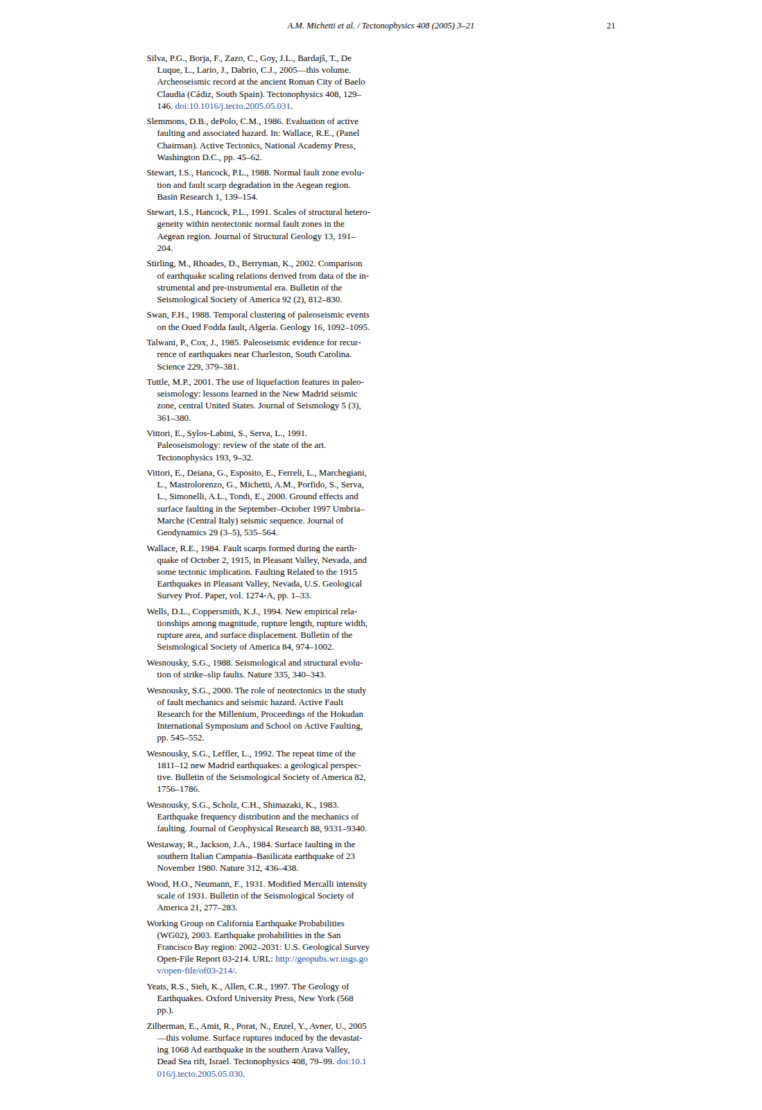A.M. Michetti et al. / Tectonophysics 408 (2005) 3–21 21
Silva, P.G., Borja, F., Zazo, C., Goy, J.L., Bardajš, T., De Luque, L., Lario, J., Dabrio, C.J., 2005—this volume. Archeoseismic record at the ancient Roman City of Baelo Claudia (Cádiz, South Spain). Tectonophysics 408, 129–146. doi:10.1016/j.tecto.2005.05.031.
Slemmons, D.B., dePolo, C.M., 1986. Evaluation of active faulting and associated hazard. In: Wallace, R.E., (Panel Chairman). Active Tectonics, National Academy Press, Washington D.C., pp. 45–62.
Stewart, I.S., Hancock, P.L., 1988. Normal fault zone evolution and fault scarp degradation in the Aegean region. Basin Research 1, 139–154.
Stewart, I.S., Hancock, P.L., 1991. Scales of structural heterogeneity within neotectonic normal fault zones in the Aegean region. Journal of Structural Geology 13, 191–204.
Stirling, M., Rhoades, D., Berryman, K., 2002. Comparison of earthquake scaling relations derived from data of the instrumental and pre-instrumental era. Bulletin of the Seismological Society of America 92 (2), 812–830.
Swan, F.H., 1988. Temporal clustering of paleoseismic events on the Oued Fodda fault, Algeria. Geology 16, 1092–1095.
Talwani, P., Cox, J., 1985. Paleoseismic evidence for recurrence of earthquakes near Charleston, South Carolina. Science 229, 379–381.
Tuttle, M.P., 2001. The use of liquefaction features in paleoseismology: lessons learned in the New Madrid seismic zone, central United States. Journal of Seismology 5 (3), 361–380.
Vittori, E., Sylos-Labini, S., Serva, L., 1991. Paleoseismology: review of the state of the art. Tectonophysics 193, 9–32.
Vittori, E., Deiana, G., Esposito, E., Ferreli, L., Marchegiani, L., Mastrolorenzo, G., Michetti, A.M., Porfido, S., Serva, L., Simonelli, A.L., Tondi, E., 2000. Ground effects and surface faulting in the September–October 1997 Umbria–Marche (Central Italy) seismic sequence. Journal of Geodynamics 29 (3–5), 535–564.
Wallace, R.E., 1984. Fault scarps formed during the earthquake of October 2, 1915, in Pleasant Valley, Nevada, and some tectonic implication. Faulting Related to the 1915 Earthquakes in Pleasant Valley, Nevada, U.S. Geological Survey Prof. Paper, vol. 1274-A, pp. 1–33.
Wells, D.L., Coppersmith, K.J., 1994. New empirical relationships among magnitude, rupture length, rupture width, rupture area, and surface displacement. Bulletin of the Seismological Society of America 84, 974–1002.
Wesnousky, S.G., 1988. Seismological and structural evolution of strike–slip faults. Nature 335, 340–343.
Wesnousky, S.G., 2000. The role of neotectonics in the study of fault mechanics and seismic hazard. Active Fault Research for the Millenium, Proceedings of the Hokudan International Symposium and School on Active Faulting, pp. 545–552.
Wesnousky, S.G., Leffler, L., 1992. The repeat time of the 1811–12 new Madrid earthquakes: a geological perspective. Bulletin of the Seismological Society of America 82, 1756–1786.
Wesnousky, S.G., Scholz, C.H., Shimazaki, K., 1983. Earthquake frequency distribution and the mechanics of faulting. Journal of Geophysical Research 88, 9331–9340.
Westaway, R., Jackson, J.A., 1984. Surface faulting in the southern Italian Campania–Basilicata earthquake of 23 November 1980. Nature 312, 436–438.
Wood, H.O., Neumann, F., 1931. Modified Mercalli intensity scale of 1931. Bulletin of the Seismological Society of America 21, 277–283.
Working Group on California Earthquake Probabilities (WG02), 2003. Earthquake probabilities in the San Francisco Bay region: 2002–2031: U.S. Geological Survey Open-File Report 03-214. URL: http://geopubs.wr.usgs.gov/open-file/of03-214/.
Yeats, R.S., Sieh, K., Allen, C.R., 1997. The Geology of Earthquakes. Oxford University Press, New York (568 pp.).
Zilberman, E., Amit, R., Porat, N., Enzel, Y., Avner, U., 2005—this volume. Surface ruptures induced by the devastating 1068 Ad earthquake in the southern Arava Valley, Dead Sea rift, Israel. Tectonophysics 408, 79–99. doi:10.1016/j.tecto.2005.05.030.